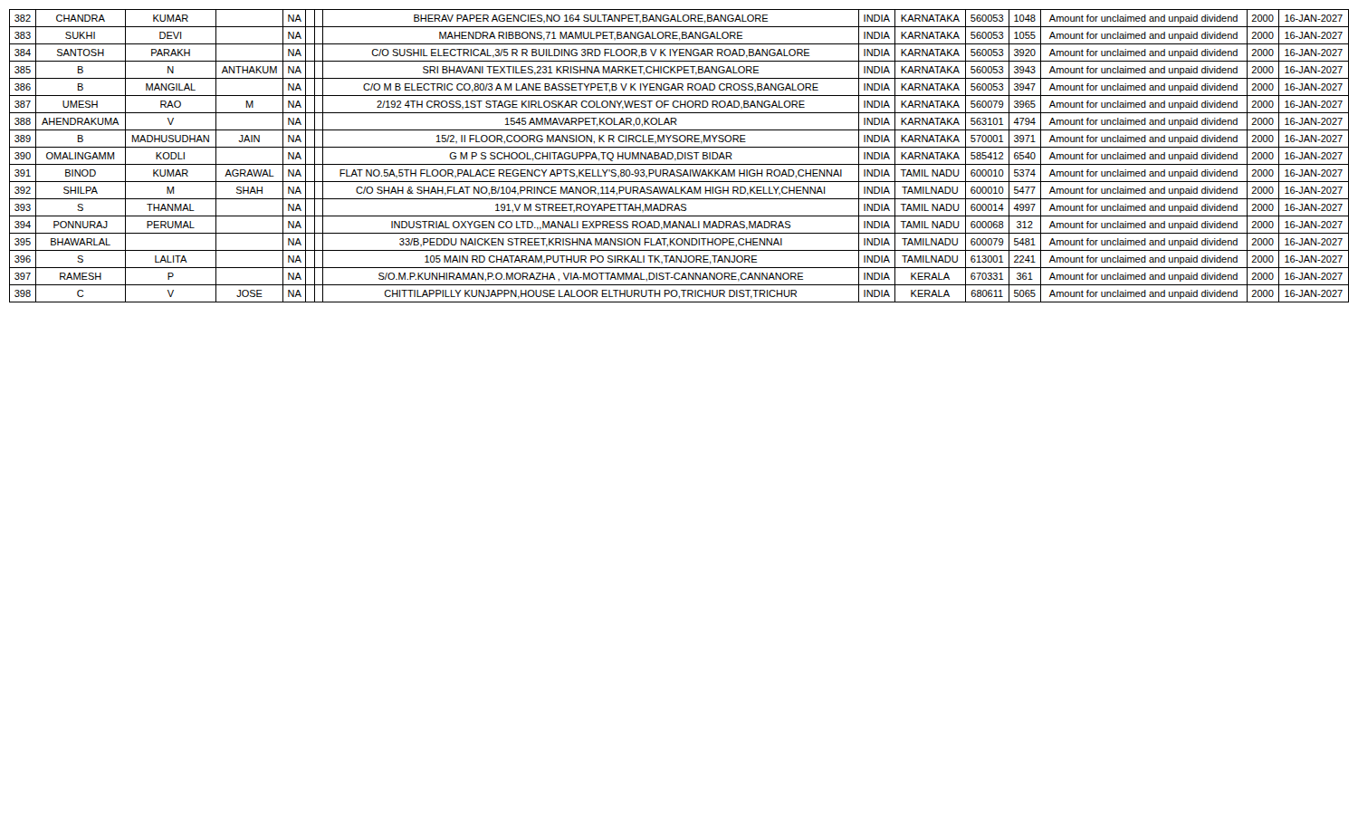| 382 | CHANDRA | KUMAR | | NA | | | BHERAV PAPER AGENCIES,NO 164 SULTANPET,BANGALORE,BANGALORE | INDIA | KARNATAKA | 560053 | 1048 | Amount for unclaimed and unpaid dividend | 2000 | 16-JAN-2027 |
| 383 | SUKHI | DEVI | | NA | | | MAHENDRA RIBBONS,71 MAMULPET,BANGALORE,BANGALORE | INDIA | KARNATAKA | 560053 | 1055 | Amount for unclaimed and unpaid dividend | 2000 | 16-JAN-2027 |
| 384 | SANTOSH | PARAKH | | NA | | | C/O SUSHIL ELECTRICAL,3/5 R R BUILDING 3RD FLOOR,B V K IYENGAR ROAD,BANGALORE | INDIA | KARNATAKA | 560053 | 3920 | Amount for unclaimed and unpaid dividend | 2000 | 16-JAN-2027 |
| 385 | B | N | ANTHAKUM | NA | | | SRI BHAVANI TEXTILES,231 KRISHNA MARKET,CHICKPET,BANGALORE | INDIA | KARNATAKA | 560053 | 3943 | Amount for unclaimed and unpaid dividend | 2000 | 16-JAN-2027 |
| 386 | B | MANGILAL | | NA | | | C/O M B ELECTRIC CO,80/3 A M LANE BASSETYPET,B V K IYENGAR ROAD CROSS,BANGALORE | INDIA | KARNATAKA | 560053 | 3947 | Amount for unclaimed and unpaid dividend | 2000 | 16-JAN-2027 |
| 387 | UMESH | RAO | M | NA | | | 2/192 4TH CROSS,1ST STAGE KIRLOSKAR COLONY,WEST OF CHORD ROAD,BANGALORE | INDIA | KARNATAKA | 560079 | 3965 | Amount for unclaimed and unpaid dividend | 2000 | 16-JAN-2027 |
| 388 | AHENDRAKUMA | V | | NA | | | 1545 AMMAVARPET,KOLAR,0,KOLAR | INDIA | KARNATAKA | 563101 | 4794 | Amount for unclaimed and unpaid dividend | 2000 | 16-JAN-2027 |
| 389 | B | MADHUSUDHAN | JAIN | NA | | | 15/2, II FLOOR,COORG MANSION, K R CIRCLE,MYSORE,MYSORE | INDIA | KARNATAKA | 570001 | 3971 | Amount for unclaimed and unpaid dividend | 2000 | 16-JAN-2027 |
| 390 | OMALINGAMM | KODLI | | NA | | | G M P S SCHOOL,CHITAGUPPA,TQ HUMNABAD,DIST BIDAR | INDIA | KARNATAKA | 585412 | 6540 | Amount for unclaimed and unpaid dividend | 2000 | 16-JAN-2027 |
| 391 | BINOD | KUMAR | AGRAWAL | NA | | | FLAT NO.5A,5TH FLOOR,PALACE REGENCY APTS,KELLY'S,80-93,PURASAIWAKKAM HIGH ROAD,CHENNAI | INDIA | TAMIL NADU | 600010 | 5374 | Amount for unclaimed and unpaid dividend | 2000 | 16-JAN-2027 |
| 392 | SHILPA | M | SHAH | NA | | | C/O SHAH & SHAH,FLAT NO,B/104,PRINCE MANOR,114,PURASAWALKAM HIGH RD,KELLY,CHENNAI | INDIA | TAMILNADU | 600010 | 5477 | Amount for unclaimed and unpaid dividend | 2000 | 16-JAN-2027 |
| 393 | S | THANMAL | | NA | | | 191,V M STREET,ROYAPETTAH,MADRAS | INDIA | TAMIL NADU | 600014 | 4997 | Amount for unclaimed and unpaid dividend | 2000 | 16-JAN-2027 |
| 394 | PONNURAJ | PERUMAL | | NA | | | INDUSTRIAL OXYGEN CO LTD.,,MANALI EXPRESS ROAD,MANALI MADRAS,MADRAS | INDIA | TAMIL NADU | 600068 | 312 | Amount for unclaimed and unpaid dividend | 2000 | 16-JAN-2027 |
| 395 | BHAWARLAL | | | NA | | | 33/B,PEDDU NAICKEN STREET,KRISHNA MANSION FLAT,KONDITHOPE,CHENNAI | INDIA | TAMILNADU | 600079 | 5481 | Amount for unclaimed and unpaid dividend | 2000 | 16-JAN-2027 |
| 396 | S | LALITA | | NA | | | 105 MAIN RD CHATARAM,PUTHUR PO SIRKALI TK,TANJORE,TANJORE | INDIA | TAMILNADU | 613001 | 2241 | Amount for unclaimed and unpaid dividend | 2000 | 16-JAN-2027 |
| 397 | RAMESH | P | | NA | | | S/O.M.P.KUNHIRAMAN,P.O.MORAZHA , VIA-MOTTAMMAL,DIST-CANNANORE,CANNANORE | INDIA | KERALA | 670331 | 361 | Amount for unclaimed and unpaid dividend | 2000 | 16-JAN-2027 |
| 398 | C | V | JOSE | NA | | | CHITTILAPPILLY KUNJAPPN,HOUSE LALOOR ELTHURUTH PO,TRICHUR DIST,TRICHUR | INDIA | KERALA | 680611 | 5065 | Amount for unclaimed and unpaid dividend | 2000 | 16-JAN-2027 |